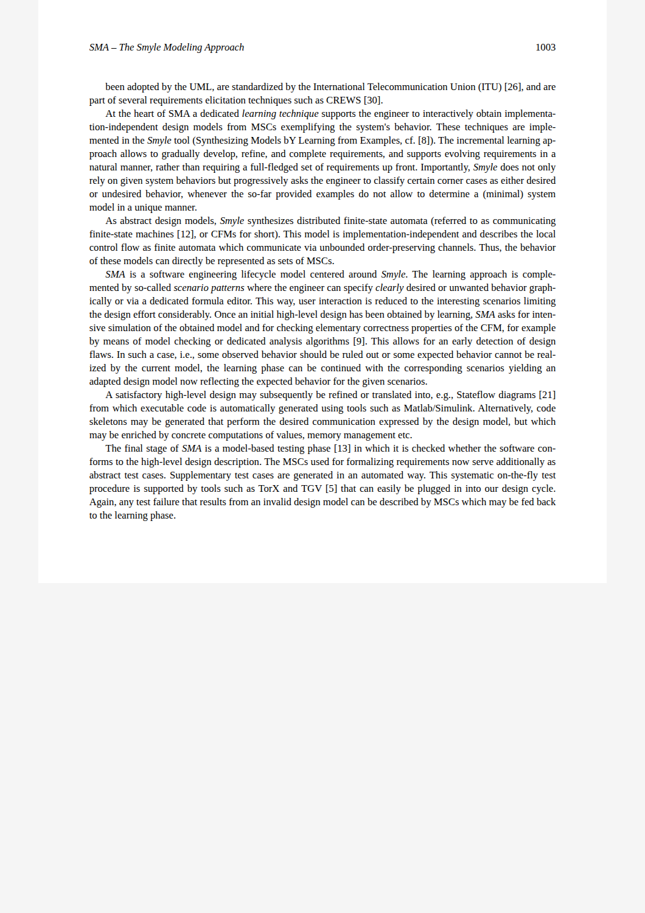SMA – The Smyle Modeling Approach 1003
been adopted by the UML, are standardized by the International Telecommunication Union (ITU) [26], and are part of several requirements elicitation techniques such as CREWS [30].
At the heart of SMA a dedicated learning technique supports the engineer to interactively obtain implementation-independent design models from MSCs exemplifying the system's behavior. These techniques are implemented in the Smyle tool (Synthesizing Models bY Learning from Examples, cf. [8]). The incremental learning approach allows to gradually develop, refine, and complete requirements, and supports evolving requirements in a natural manner, rather than requiring a full-fledged set of requirements up front. Importantly, Smyle does not only rely on given system behaviors but progressively asks the engineer to classify certain corner cases as either desired or undesired behavior, whenever the so-far provided examples do not allow to determine a (minimal) system model in a unique manner.
As abstract design models, Smyle synthesizes distributed finite-state automata (referred to as communicating finite-state machines [12], or CFMs for short). This model is implementation-independent and describes the local control flow as finite automata which communicate via unbounded order-preserving channels. Thus, the behavior of these models can directly be represented as sets of MSCs.
SMA is a software engineering lifecycle model centered around Smyle. The learning approach is complemented by so-called scenario patterns where the engineer can specify clearly desired or unwanted behavior graphically or via a dedicated formula editor. This way, user interaction is reduced to the interesting scenarios limiting the design effort considerably. Once an initial high-level design has been obtained by learning, SMA asks for intensive simulation of the obtained model and for checking elementary correctness properties of the CFM, for example by means of model checking or dedicated analysis algorithms [9]. This allows for an early detection of design flaws. In such a case, i.e., some observed behavior should be ruled out or some expected behavior cannot be realized by the current model, the learning phase can be continued with the corresponding scenarios yielding an adapted design model now reflecting the expected behavior for the given scenarios.
A satisfactory high-level design may subsequently be refined or translated into, e.g., Stateflow diagrams [21] from which executable code is automatically generated using tools such as Matlab/Simulink. Alternatively, code skeletons may be generated that perform the desired communication expressed by the design model, but which may be enriched by concrete computations of values, memory management etc.
The final stage of SMA is a model-based testing phase [13] in which it is checked whether the software conforms to the high-level design description. The MSCs used for formalizing requirements now serve additionally as abstract test cases. Supplementary test cases are generated in an automated way. This systematic on-the-fly test procedure is supported by tools such as TorX and TGV [5] that can easily be plugged in into our design cycle. Again, any test failure that results from an invalid design model can be described by MSCs which may be fed back to the learning phase.